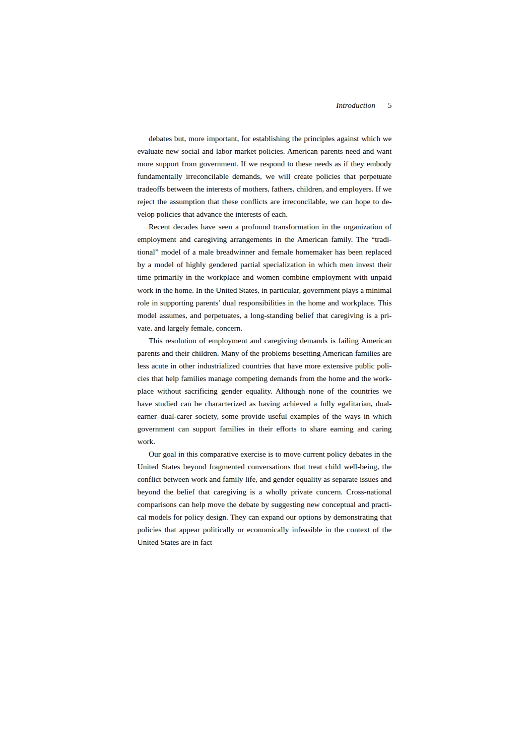Introduction 5
debates but, more important, for establishing the principles against which we evaluate new social and labor market policies. American parents need and want more support from government. If we respond to these needs as if they embody fundamentally irreconcilable demands, we will create policies that perpetuate tradeoffs between the interests of mothers, fathers, children, and employers. If we reject the assumption that these conflicts are irreconcilable, we can hope to develop policies that advance the interests of each.
Recent decades have seen a profound transformation in the organization of employment and caregiving arrangements in the American family. The “traditional” model of a male breadwinner and female homemaker has been replaced by a model of highly gendered partial specialization in which men invest their time primarily in the workplace and women combine employment with unpaid work in the home. In the United States, in particular, government plays a minimal role in supporting parents’ dual responsibilities in the home and workplace. This model assumes, and perpetuates, a long-standing belief that caregiving is a private, and largely female, concern.
This resolution of employment and caregiving demands is failing American parents and their children. Many of the problems besetting American families are less acute in other industrialized countries that have more extensive public policies that help families manage competing demands from the home and the workplace without sacrificing gender equality. Although none of the countries we have studied can be characterized as having achieved a fully egalitarian, dual-earner–dual-carer society, some provide useful examples of the ways in which government can support families in their efforts to share earning and caring work.
Our goal in this comparative exercise is to move current policy debates in the United States beyond fragmented conversations that treat child well-being, the conflict between work and family life, and gender equality as separate issues and beyond the belief that caregiving is a wholly private concern. Cross-national comparisons can help move the debate by suggesting new conceptual and practical models for policy design. They can expand our options by demonstrating that policies that appear politically or economically infeasible in the context of the United States are in fact